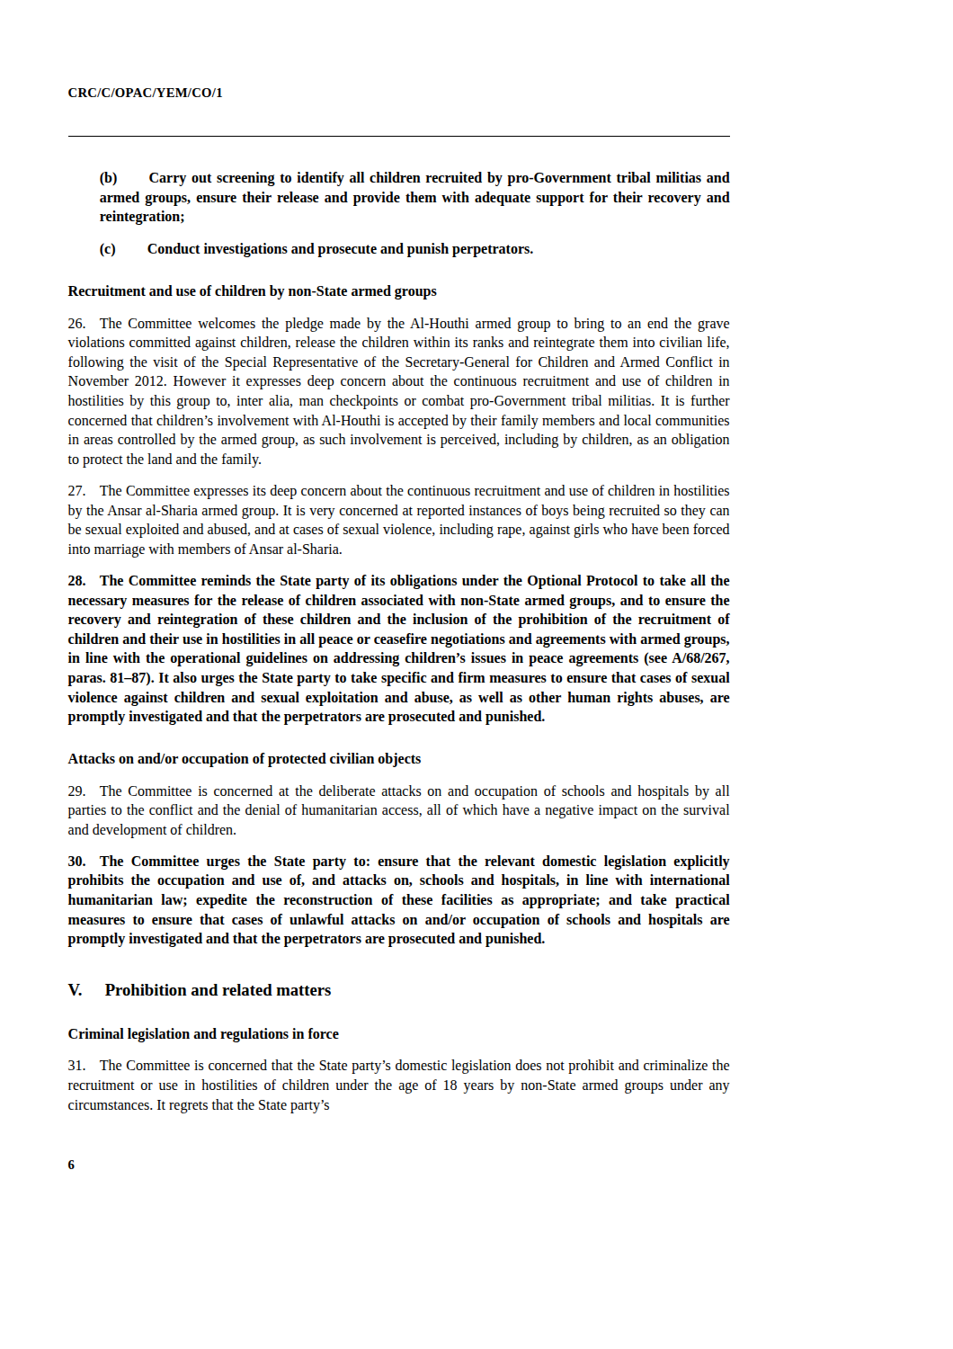CRC/C/OPAC/YEM/CO/1
(b) Carry out screening to identify all children recruited by pro-Government tribal militias and armed groups, ensure their release and provide them with adequate support for their recovery and reintegration;
(c) Conduct investigations and prosecute and punish perpetrators.
Recruitment and use of children by non-State armed groups
26. The Committee welcomes the pledge made by the Al-Houthi armed group to bring to an end the grave violations committed against children, release the children within its ranks and reintegrate them into civilian life, following the visit of the Special Representative of the Secretary-General for Children and Armed Conflict in November 2012. However it expresses deep concern about the continuous recruitment and use of children in hostilities by this group to, inter alia, man checkpoints or combat pro-Government tribal militias. It is further concerned that children’s involvement with Al-Houthi is accepted by their family members and local communities in areas controlled by the armed group, as such involvement is perceived, including by children, as an obligation to protect the land and the family.
27. The Committee expresses its deep concern about the continuous recruitment and use of children in hostilities by the Ansar al-Sharia armed group. It is very concerned at reported instances of boys being recruited so they can be sexual exploited and abused, and at cases of sexual violence, including rape, against girls who have been forced into marriage with members of Ansar al-Sharia.
28. The Committee reminds the State party of its obligations under the Optional Protocol to take all the necessary measures for the release of children associated with non-State armed groups, and to ensure the recovery and reintegration of these children and the inclusion of the prohibition of the recruitment of children and their use in hostilities in all peace or ceasefire negotiations and agreements with armed groups, in line with the operational guidelines on addressing children’s issues in peace agreements (see A/68/267, paras. 81–87). It also urges the State party to take specific and firm measures to ensure that cases of sexual violence against children and sexual exploitation and abuse, as well as other human rights abuses, are promptly investigated and that the perpetrators are prosecuted and punished.
Attacks on and/or occupation of protected civilian objects
29. The Committee is concerned at the deliberate attacks on and occupation of schools and hospitals by all parties to the conflict and the denial of humanitarian access, all of which have a negative impact on the survival and development of children.
30. The Committee urges the State party to: ensure that the relevant domestic legislation explicitly prohibits the occupation and use of, and attacks on, schools and hospitals, in line with international humanitarian law; expedite the reconstruction of these facilities as appropriate; and take practical measures to ensure that cases of unlawful attacks on and/or occupation of schools and hospitals are promptly investigated and that the perpetrators are prosecuted and punished.
V. Prohibition and related matters
Criminal legislation and regulations in force
31. The Committee is concerned that the State party’s domestic legislation does not prohibit and criminalize the recruitment or use in hostilities of children under the age of 18 years by non-State armed groups under any circumstances. It regrets that the State party’s
6